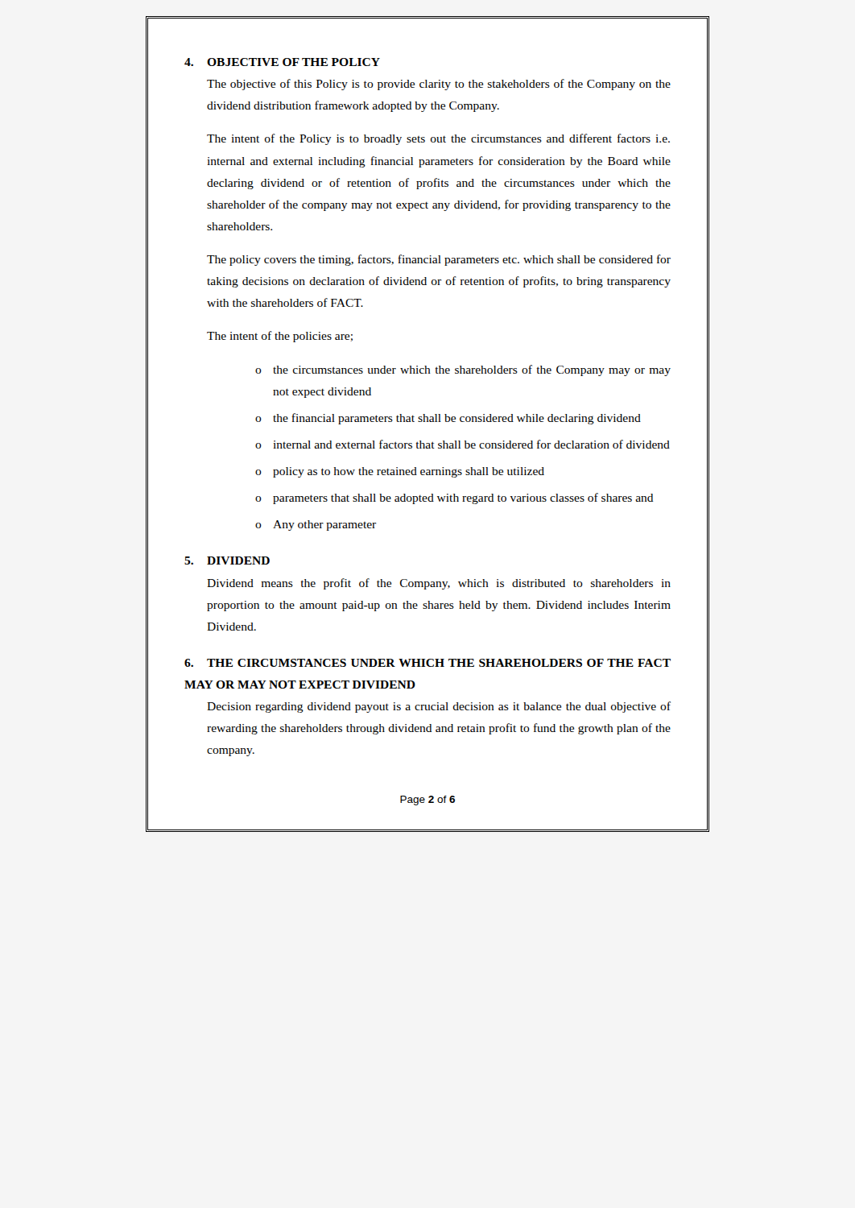4. OBJECTIVE OF THE POLICY
The objective of this Policy is to provide clarity to the stakeholders of the Company on the dividend distribution framework adopted by the Company.
The intent of the Policy is to broadly sets out the circumstances and different factors i.e. internal and external including financial parameters for consideration by the Board while declaring dividend or of retention of profits and the circumstances under which the shareholder of the company may not expect any dividend, for providing transparency to the shareholders.
The policy covers the timing, factors, financial parameters etc. which shall be considered for taking decisions on declaration of dividend or of retention of profits, to bring transparency with the shareholders of FACT.
The intent of the policies are;
the circumstances under which the shareholders of the Company may or may not expect dividend
the financial parameters that shall be considered while declaring dividend
internal and external factors that shall be considered for declaration of dividend
policy as to how the retained earnings shall be utilized
parameters that shall be adopted with regard to various classes of shares and
Any other parameter
5. DIVIDEND
Dividend means the profit of the Company, which is distributed to shareholders in proportion to the amount paid-up on the shares held by them. Dividend includes Interim Dividend.
6. THE CIRCUMSTANCES UNDER WHICH THE SHAREHOLDERS OF THE FACT MAY OR MAY NOT EXPECT DIVIDEND
Decision regarding dividend payout is a crucial decision as it balance the dual objective of rewarding the shareholders through dividend and retain profit to fund the growth plan of the company.
Page 2 of 6